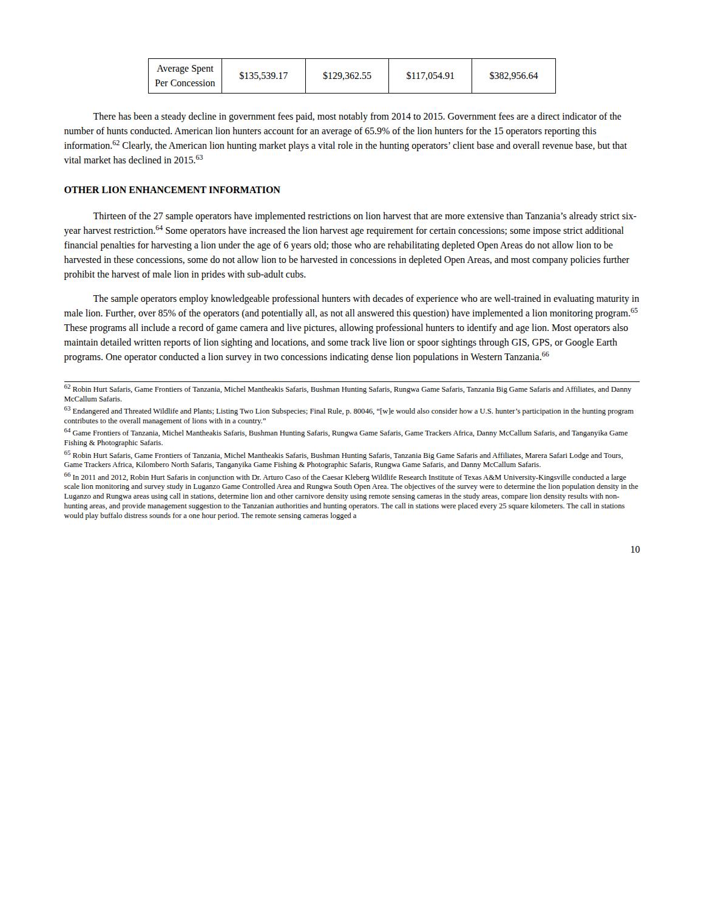| Average Spent Per Concession | $135,539.17 | $129,362.55 | $117,054.91 | $382,956.64 |
There has been a steady decline in government fees paid, most notably from 2014 to 2015. Government fees are a direct indicator of the number of hunts conducted. American lion hunters account for an average of 65.9% of the lion hunters for the 15 operators reporting this information.62 Clearly, the American lion hunting market plays a vital role in the hunting operators’ client base and overall revenue base, but that vital market has declined in 2015.63
OTHER LION ENHANCEMENT INFORMATION
Thirteen of the 27 sample operators have implemented restrictions on lion harvest that are more extensive than Tanzania’s already strict six-year harvest restriction.64 Some operators have increased the lion harvest age requirement for certain concessions; some impose strict additional financial penalties for harvesting a lion under the age of 6 years old; those who are rehabilitating depleted Open Areas do not allow lion to be harvested in these concessions, some do not allow lion to be harvested in concessions in depleted Open Areas, and most company policies further prohibit the harvest of male lion in prides with sub-adult cubs.
The sample operators employ knowledgeable professional hunters with decades of experience who are well-trained in evaluating maturity in male lion. Further, over 85% of the operators (and potentially all, as not all answered this question) have implemented a lion monitoring program.65 These programs all include a record of game camera and live pictures, allowing professional hunters to identify and age lion. Most operators also maintain detailed written reports of lion sighting and locations, and some track live lion or spoor sightings through GIS, GPS, or Google Earth programs. One operator conducted a lion survey in two concessions indicating dense lion populations in Western Tanzania.66
62 Robin Hurt Safaris, Game Frontiers of Tanzania, Michel Mantheakis Safaris, Bushman Hunting Safaris, Rungwa Game Safaris, Tanzania Big Game Safaris and Affiliates, and Danny McCallum Safaris.
63 Endangered and Threated Wildlife and Plants; Listing Two Lion Subspecies; Final Rule, p. 80046, “[w]e would also consider how a U.S. hunter’s participation in the hunting program contributes to the overall management of lions with in a country.”
64 Game Frontiers of Tanzania, Michel Mantheakis Safaris, Bushman Hunting Safaris, Rungwa Game Safaris, Game Trackers Africa, Danny McCallum Safaris, and Tanganyika Game Fishing & Photographic Safaris.
65 Robin Hurt Safaris, Game Frontiers of Tanzania, Michel Mantheakis Safaris, Bushman Hunting Safaris, Tanzania Big Game Safaris and Affiliates, Marera Safari Lodge and Tours, Game Trackers Africa, Kilombero North Safaris, Tanganyika Game Fishing & Photographic Safaris, Rungwa Game Safaris, and Danny McCallum Safaris.
66 In 2011 and 2012, Robin Hurt Safaris in conjunction with Dr. Arturo Caso of the Caesar Kleberg Wildlife Research Institute of Texas A&M University-Kingsville conducted a large scale lion monitoring and survey study in Luganzo Game Controlled Area and Rungwa South Open Area. The objectives of the survey were to determine the lion population density in the Luganzo and Rungwa areas using call in stations, determine lion and other carnivore density using remote sensing cameras in the study areas, compare lion density results with non-hunting areas, and provide management suggestion to the Tanzanian authorities and hunting operators. The call in stations were placed every 25 square kilometers. The call in stations would play buffalo distress sounds for a one hour period. The remote sensing cameras logged a
10